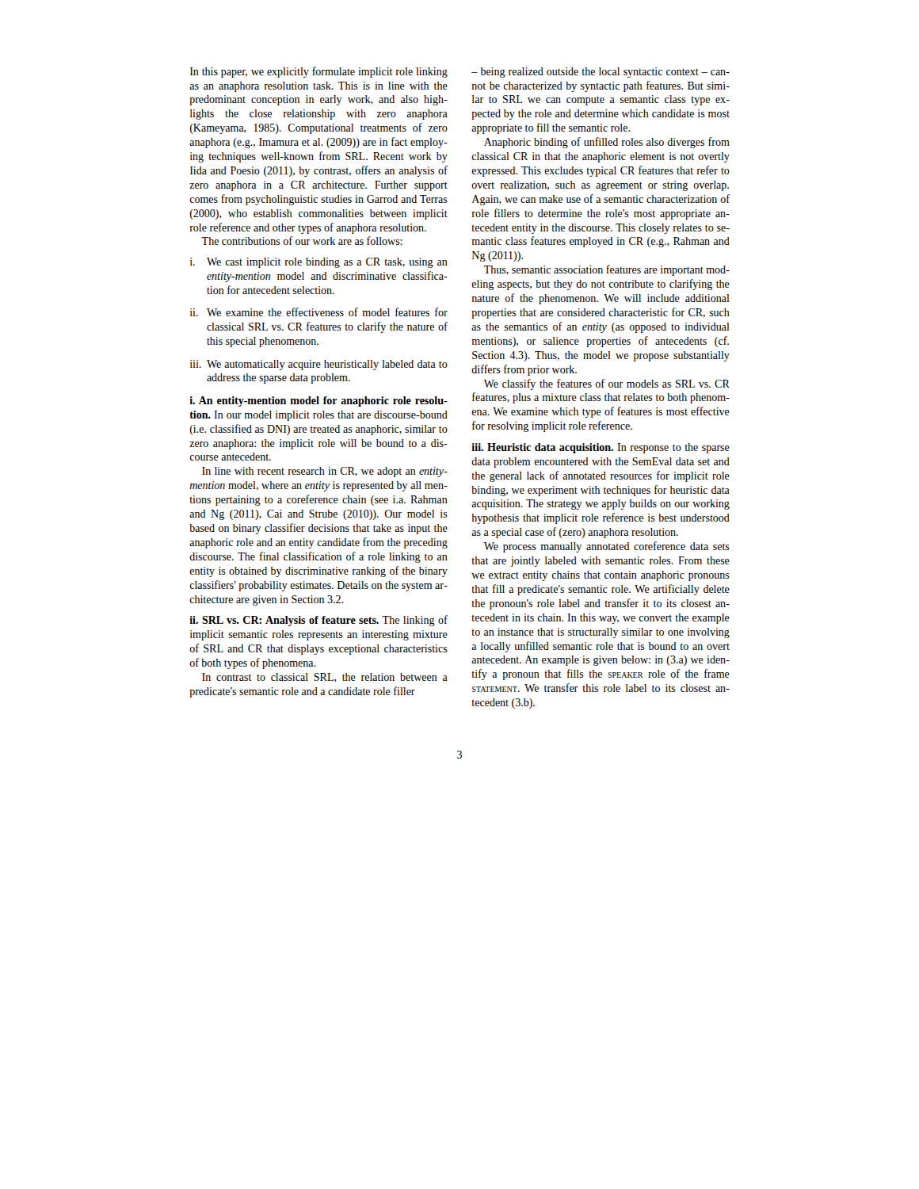In this paper, we explicitly formulate implicit role linking as an anaphora resolution task. This is in line with the predominant conception in early work, and also highlights the close relationship with zero anaphora (Kameyama, 1985). Computational treatments of zero anaphora (e.g., Imamura et al. (2009)) are in fact employing techniques well-known from SRL. Recent work by Iida and Poesio (2011), by contrast, offers an analysis of zero anaphora in a CR architecture. Further support comes from psycholinguistic studies in Garrod and Terras (2000), who establish commonalities between implicit role reference and other types of anaphora resolution.
The contributions of our work are as follows:
i. We cast implicit role binding as a CR task, using an entity-mention model and discriminative classification for antecedent selection.
ii. We examine the effectiveness of model features for classical SRL vs. CR features to clarify the nature of this special phenomenon.
iii. We automatically acquire heuristically labeled data to address the sparse data problem.
i. An entity-mention model for anaphoric role resolution. In our model implicit roles that are discourse-bound (i.e. classified as DNI) are treated as anaphoric, similar to zero anaphora: the implicit role will be bound to a discourse antecedent.
In line with recent research in CR, we adopt an entity-mention model, where an entity is represented by all mentions pertaining to a coreference chain (see i.a. Rahman and Ng (2011), Cai and Strube (2010)). Our model is based on binary classifier decisions that take as input the anaphoric role and an entity candidate from the preceding discourse. The final classification of a role linking to an entity is obtained by discriminative ranking of the binary classifiers' probability estimates. Details on the system architecture are given in Section 3.2.
ii. SRL vs. CR: Analysis of feature sets. The linking of implicit semantic roles represents an interesting mixture of SRL and CR that displays exceptional characteristics of both types of phenomena.
In contrast to classical SRL, the relation between a predicate's semantic role and a candidate role filler
– being realized outside the local syntactic context – cannot be characterized by syntactic path features. But similar to SRL we can compute a semantic class type expected by the role and determine which candidate is most appropriate to fill the semantic role.
Anaphoric binding of unfilled roles also diverges from classical CR in that the anaphoric element is not overtly expressed. This excludes typical CR features that refer to overt realization, such as agreement or string overlap. Again, we can make use of a semantic characterization of role fillers to determine the role's most appropriate antecedent entity in the discourse. This closely relates to semantic class features employed in CR (e.g., Rahman and Ng (2011)).
Thus, semantic association features are important modeling aspects, but they do not contribute to clarifying the nature of the phenomenon. We will include additional properties that are considered characteristic for CR, such as the semantics of an entity (as opposed to individual mentions), or salience properties of antecedents (cf. Section 4.3). Thus, the model we propose substantially differs from prior work.
We classify the features of our models as SRL vs. CR features, plus a mixture class that relates to both phenomena. We examine which type of features is most effective for resolving implicit role reference.
iii. Heuristic data acquisition. In response to the sparse data problem encountered with the SemEval data set and the general lack of annotated resources for implicit role binding, we experiment with techniques for heuristic data acquisition. The strategy we apply builds on our working hypothesis that implicit role reference is best understood as a special case of (zero) anaphora resolution.
We process manually annotated coreference data sets that are jointly labeled with semantic roles. From these we extract entity chains that contain anaphoric pronouns that fill a predicate's semantic role. We artificially delete the pronoun's role label and transfer it to its closest antecedent in its chain. In this way, we convert the example to an instance that is structurally similar to one involving a locally unfilled semantic role that is bound to an overt antecedent. An example is given below: in (3.a) we identify a pronoun that fills the speaker role of the frame statement. We transfer this role label to its closest antecedent (3.b).
3